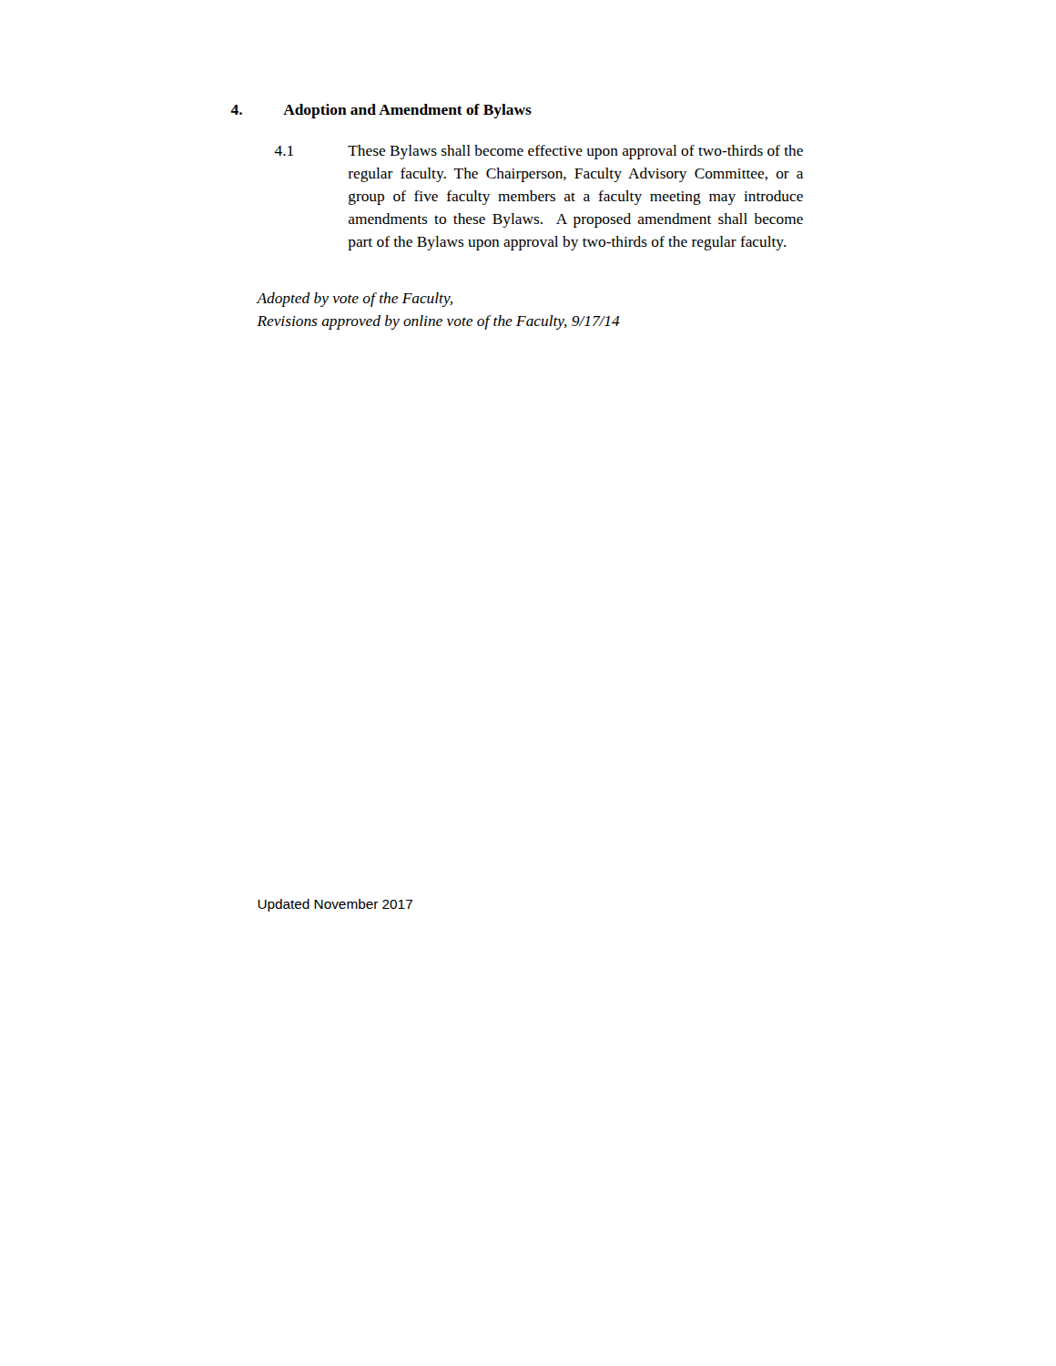4. Adoption and Amendment of Bylaws
4.1 These Bylaws shall become effective upon approval of two-thirds of the regular faculty. The Chairperson, Faculty Advisory Committee, or a group of five faculty members at a faculty meeting may introduce amendments to these Bylaws. A proposed amendment shall become part of the Bylaws upon approval by two-thirds of the regular faculty.
Adopted by vote of the Faculty,
Revisions approved by online vote of the Faculty, 9/17/14
Updated November 2017